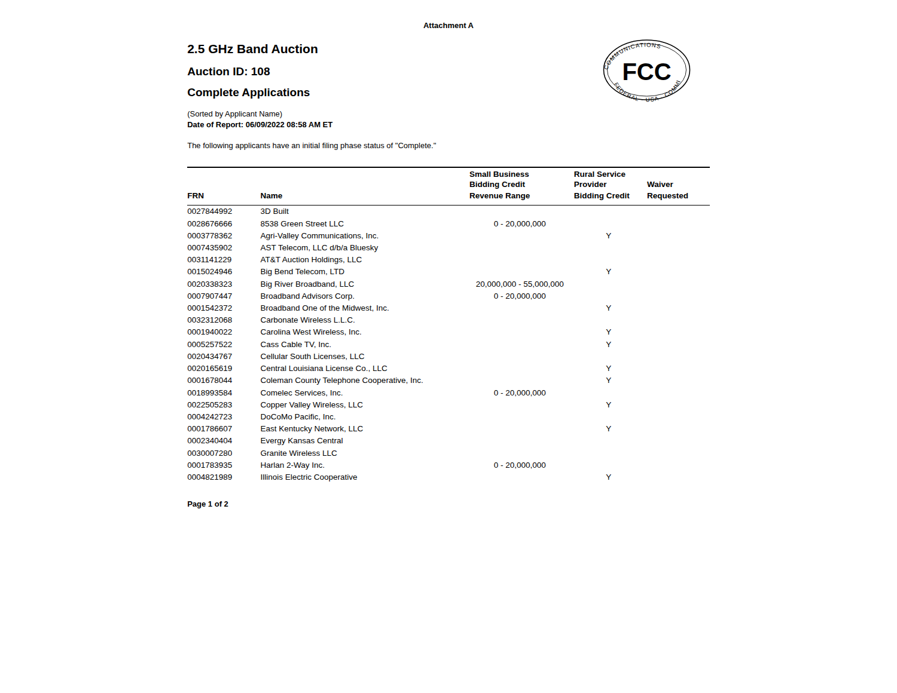Attachment A
COMMUNICATIONS FEDERAL · USA · COMMISSION FCC
2.5 GHz Band Auction
Auction ID: 108
Complete Applications
(Sorted by Applicant Name)
Date of Report: 06/09/2022 08:58 AM ET
The following applicants have an initial filing phase status of "Complete."
| | | Small Business Bidding Credit | Rural Service Provider | Waiver |
| --- | --- | --- | --- | --- |
| FRN | Name | Revenue Range | Bidding Credit | Requested |
| 0027844992 | 3D Built | | | |
| 0028676666 | 8538 Green Street LLC | 0 - 20,000,000 | | |
| 0003778362 | Agri-Valley Communications, Inc. | | Y | |
| 0007435902 | AST Telecom, LLC d/b/a Bluesky | | | |
| 0031141229 | AT&T Auction Holdings, LLC | | | |
| 0015024946 | Big Bend Telecom, LTD | | Y | |
| 0020338323 | Big River Broadband, LLC | 20,000,000 - 55,000,000 | | |
| 0007907447 | Broadband Advisors Corp. | 0 - 20,000,000 | | |
| 0001542372 | Broadband One of the Midwest, Inc. | | Y | |
| 0032312068 | Carbonate Wireless L.L.C. | | | |
| 0001940022 | Carolina West Wireless, Inc. | | Y | |
| 0005257522 | Cass Cable TV, Inc. | | Y | |
| 0020434767 | Cellular South Licenses, LLC | | | |
| 0020165619 | Central Louisiana License Co., LLC | | Y | |
| 0001678044 | Coleman County Telephone Cooperative, Inc. | | Y | |
| 0018993584 | Comelec Services, Inc. | 0 - 20,000,000 | | |
| 0022505283 | Copper Valley Wireless, LLC | | Y | |
| 0004242723 | DoCoMo Pacific, Inc. | | | |
| 0001786607 | East Kentucky Network, LLC | | Y | |
| 0002340404 | Evergy Kansas Central | | | |
| 0030007280 | Granite Wireless LLC | | | |
| 0001783935 | Harlan 2-Way Inc. | 0 - 20,000,000 | | |
| 0004821989 | Illinois Electric Cooperative | | Y | |
Page 1 of 2